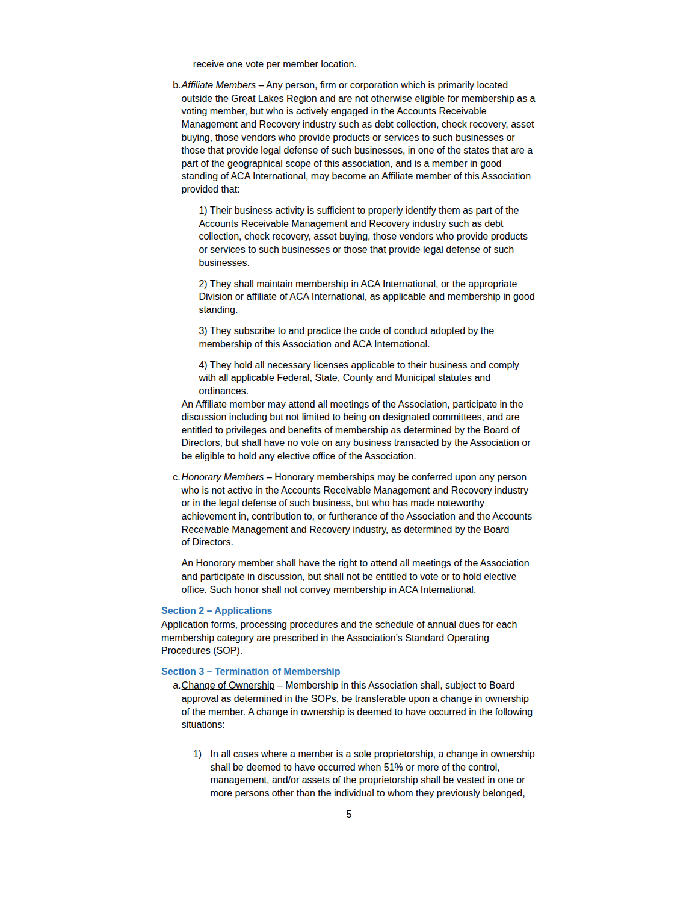receive one vote per member location.
b.
Affiliate Members – Any person, firm or corporation which is primarily located outside the Great Lakes Region and are not otherwise eligible for membership as a voting member, but who is actively engaged in the Accounts Receivable Management and Recovery industry such as debt collection, check recovery, asset buying, those vendors who provide products or services to such businesses or those that provide legal defense of such businesses, in one of the states that are a part of the geographical scope of this association, and is a member in good standing of ACA International, may become an Affiliate member of this Association provided that:
1) Their business activity is sufficient to properly identify them as part of the Accounts Receivable Management and Recovery industry such as debt collection, check recovery, asset buying, those vendors who provide products or services to such businesses or those that provide legal defense of such businesses.
2) They shall maintain membership in ACA International, or the appropriate Division or affiliate of ACA International, as applicable and membership in good standing.
3) They subscribe to and practice the code of conduct adopted by the membership of this Association and ACA International.
4) They hold all necessary licenses applicable to their business and comply with all applicable Federal, State, County and Municipal statutes and ordinances.
An Affiliate member may attend all meetings of the Association, participate in the discussion including but not limited to being on designated committees, and are entitled to privileges and benefits of membership as determined by the Board of Directors, but shall have no vote on any business transacted by the Association or be eligible to hold any elective office of the Association.
c.
Honorary Members – Honorary memberships may be conferred upon any person who is not active in the Accounts Receivable Management and Recovery industry or in the legal defense of such business, but who has made noteworthy achievement in, contribution to, or furtherance of the Association and the Accounts Receivable Management and Recovery industry, as determined by the Board of Directors.
An Honorary member shall have the right to attend all meetings of the Association and participate in discussion, but shall not be entitled to vote or to hold elective office. Such honor shall not convey membership in ACA International.
Section 2 – Applications
Application forms, processing procedures and the schedule of annual dues for each membership category are prescribed in the Association’s Standard Operating Procedures (SOP).
Section 3 – Termination of Membership
a.
Change of Ownership – Membership in this Association shall, subject to Board approval as determined in the SOPs, be transferable upon a change in ownership of the member. A change in ownership is deemed to have occurred in the following situations:
1)
In all cases where a member is a sole proprietorship, a change in ownership shall be deemed to have occurred when 51% or more of the control, management, and/or assets of the proprietorship shall be vested in one or more persons other than the individual to whom they previously belonged,
5